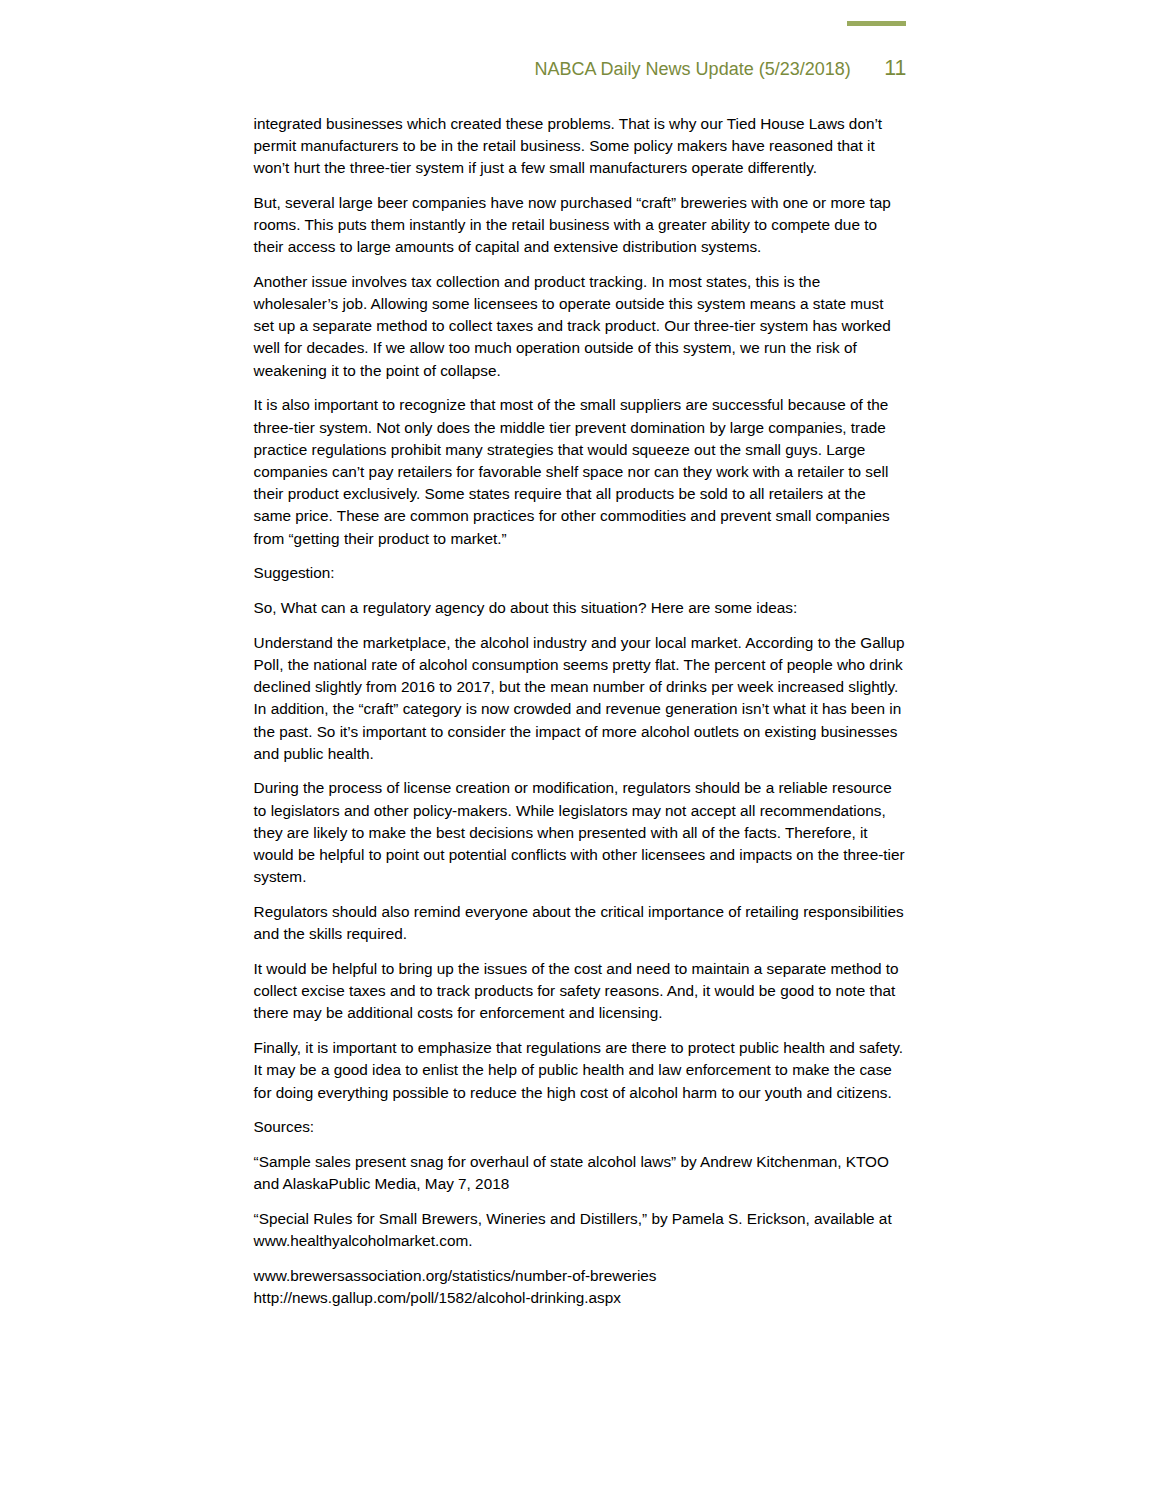NABCA Daily News Update (5/23/2018) 11
integrated businesses which created these problems. That is why our Tied House Laws don’t permit manufacturers to be in the retail business. Some policy makers have reasoned that it won’t hurt the three-tier system if just a few small manufacturers operate differently.
But, several large beer companies have now purchased “craft” breweries with one or more tap rooms. This puts them instantly in the retail business with a greater ability to compete due to their access to large amounts of capital and extensive distribution systems.
Another issue involves tax collection and product tracking. In most states, this is the wholesaler’s job. Allowing some licensees to operate outside this system means a state must set up a separate method to collect taxes and track product. Our three-tier system has worked well for decades. If we allow too much operation outside of this system, we run the risk of weakening it to the point of collapse.
It is also important to recognize that most of the small suppliers are successful because of the three-tier system. Not only does the middle tier prevent domination by large companies, trade practice regulations prohibit many strategies that would squeeze out the small guys. Large companies can’t pay retailers for favorable shelf space nor can they work with a retailer to sell their product exclusively. Some states require that all products be sold to all retailers at the same price. These are common practices for other commodities and prevent small companies from “getting their product to market.”
Suggestion:
So, What can a regulatory agency do about this situation? Here are some ideas:
Understand the marketplace, the alcohol industry and your local market. According to the Gallup Poll, the national rate of alcohol consumption seems pretty flat. The percent of people who drink declined slightly from 2016 to 2017, but the mean number of drinks per week increased slightly. In addition, the “craft” category is now crowded and revenue generation isn’t what it has been in the past. So it’s important to consider the impact of more alcohol outlets on existing businesses and public health.
During the process of license creation or modification, regulators should be a reliable resource to legislators and other policy-makers. While legislators may not accept all recommendations, they are likely to make the best decisions when presented with all of the facts. Therefore, it would be helpful to point out potential conflicts with other licensees and impacts on the three-tier system.
Regulators should also remind everyone about the critical importance of retailing responsibilities and the skills required.
It would be helpful to bring up the issues of the cost and need to maintain a separate method to collect excise taxes and to track products for safety reasons. And, it would be good to note that there may be additional costs for enforcement and licensing.
Finally, it is important to emphasize that regulations are there to protect public health and safety. It may be a good idea to enlist the help of public health and law enforcement to make the case for doing everything possible to reduce the high cost of alcohol harm to our youth and citizens.
Sources:
“Sample sales present snag for overhaul of state alcohol laws” by Andrew Kitchenman, KTOO and AlaskaPublic Media, May 7, 2018
“Special Rules for Small Brewers, Wineries and Distillers,” by Pamela S. Erickson, available at www.healthyalcoholmarket.com.
www.brewersassociation.org/statistics/number-of-breweries http://news.gallup.com/poll/1582/alcohol-drinking.aspx